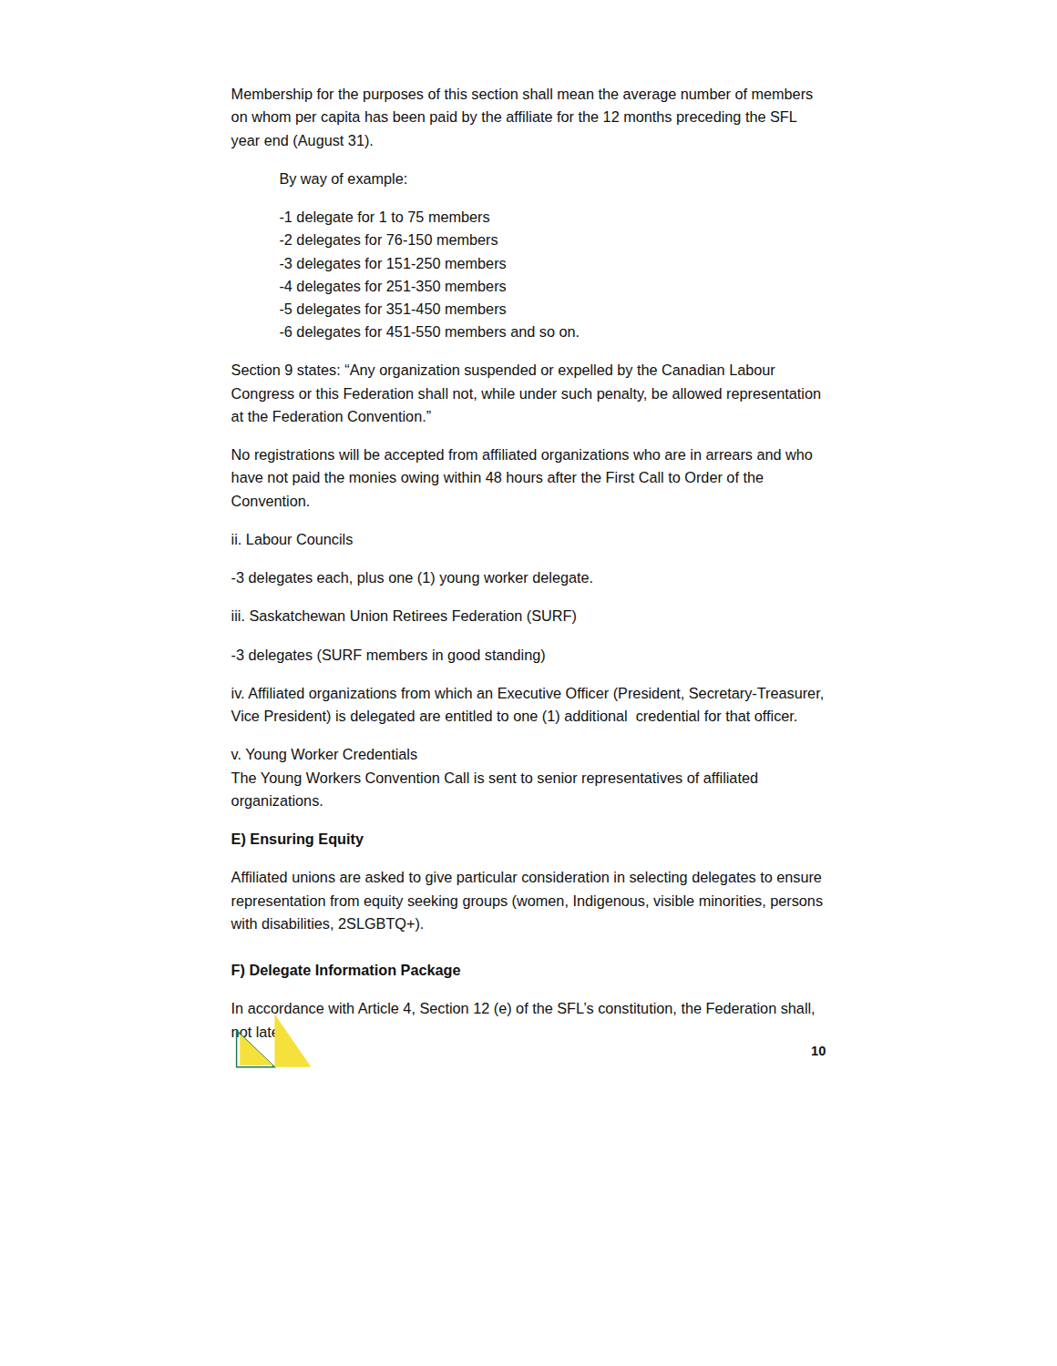Membership for the purposes of this section shall mean the average number of members on whom per capita has been paid by the affiliate for the 12 months preceding the SFL year end (August 31).
By way of example:
-1 delegate for 1 to 75 members
-2 delegates for 76-150 members
-3 delegates for 151-250 members
-4 delegates for 251-350 members
-5 delegates for 351-450 members
-6 delegates for 451-550 members and so on.
Section 9 states: “Any organization suspended or expelled by the Canadian Labour Congress or this Federation shall not, while under such penalty, be allowed representation at the Federation Convention.”
No registrations will be accepted from affiliated organizations who are in arrears and who have not paid the monies owing within 48 hours after the First Call to Order of the Convention.
ii. Labour Councils
-3 delegates each, plus one (1) young worker delegate.
iii. Saskatchewan Union Retirees Federation (SURF)
-3 delegates (SURF members in good standing)
iv. Affiliated organizations from which an Executive Officer (President, Secretary-Treasurer, Vice President) is delegated are entitled to one (1) additional credential for that officer.
v. Young Worker Credentials
The Young Workers Convention Call is sent to senior representatives of affiliated organizations.
E) Ensuring Equity
Affiliated unions are asked to give particular consideration in selecting delegates to ensure representation from equity seeking groups (women, Indigenous, visible minorities, persons with disabilities, 2SLGBTQ+).
F) Delegate Information Package
In accordance with Article 4, Section 12 (e) of the SFL’s constitution, the Federation shall, not later
10